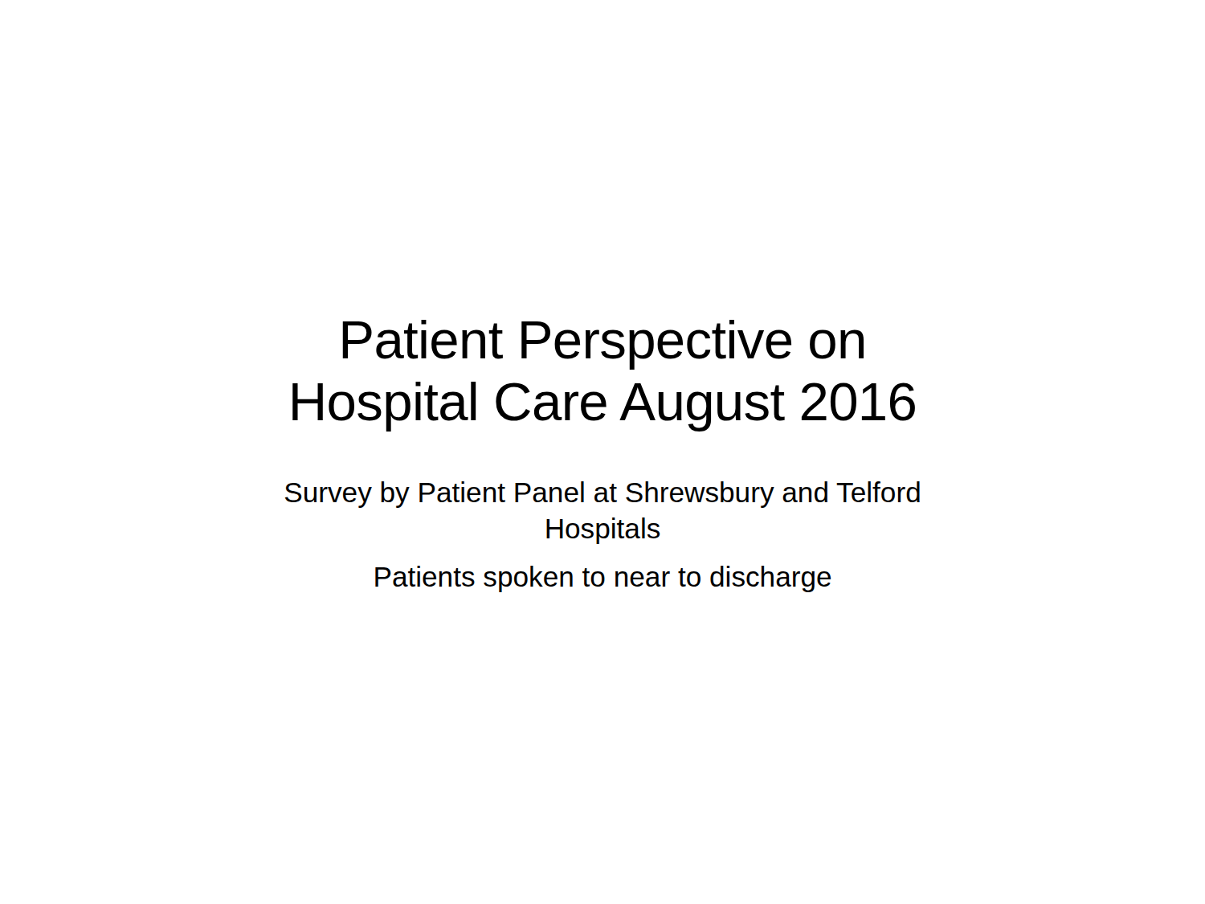Patient Perspective on Hospital Care August 2016
Survey by Patient Panel at Shrewsbury and Telford Hospitals
Patients spoken to near to discharge